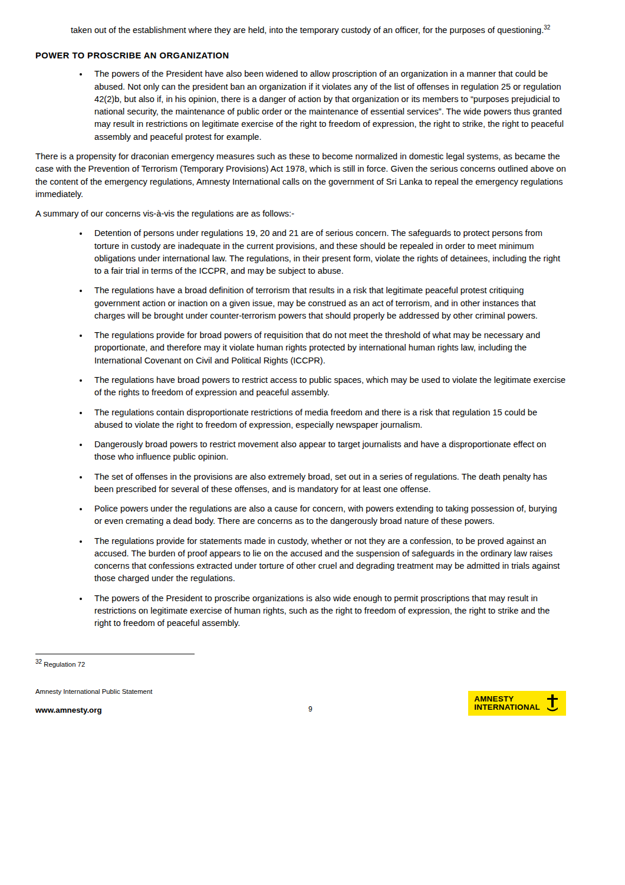taken out of the establishment where they are held, into the temporary custody of an officer, for the purposes of questioning.32
Power to proscribe an organization
The powers of the President have also been widened to allow proscription of an organization in a manner that could be abused. Not only can the president ban an organization if it violates any of the list of offenses in regulation 25 or regulation 42(2)b, but also if, in his opinion, there is a danger of action by that organization or its members to “purposes prejudicial to national security, the maintenance of public order or the maintenance of essential services”. The wide powers thus granted may result in restrictions on legitimate exercise of the right to freedom of expression, the right to strike, the right to peaceful assembly and peaceful protest for example.
There is a propensity for draconian emergency measures such as these to become normalized in domestic legal systems, as became the case with the Prevention of Terrorism (Temporary Provisions) Act 1978, which is still in force. Given the serious concerns outlined above on the content of the emergency regulations, Amnesty International calls on the government of Sri Lanka to repeal the emergency regulations immediately.
A summary of our concerns vis-à-vis the regulations are as follows:-
Detention of persons under regulations 19, 20 and 21 are of serious concern. The safeguards to protect persons from torture in custody are inadequate in the current provisions, and these should be repealed in order to meet minimum obligations under international law. The regulations, in their present form, violate the rights of detainees, including the right to a fair trial in terms of the ICCPR, and may be subject to abuse.
The regulations have a broad definition of terrorism that results in a risk that legitimate peaceful protest critiquing government action or inaction on a given issue, may be construed as an act of terrorism, and in other instances that charges will be brought under counter-terrorism powers that should properly be addressed by other criminal powers.
The regulations provide for broad powers of requisition that do not meet the threshold of what may be necessary and proportionate, and therefore may it violate human rights protected by international human rights law, including the International Covenant on Civil and Political Rights (ICCPR).
The regulations have broad powers to restrict access to public spaces, which may be used to violate the legitimate exercise of the rights to freedom of expression and peaceful assembly.
The regulations contain disproportionate restrictions of media freedom and there is a risk that regulation 15 could be abused to violate the right to freedom of expression, especially newspaper journalism.
Dangerously broad powers to restrict movement also appear to target journalists and have a disproportionate effect on those who influence public opinion.
The set of offenses in the provisions are also extremely broad, set out in a series of regulations. The death penalty has been prescribed for several of these offenses, and is mandatory for at least one offense.
Police powers under the regulations are also a cause for concern, with powers extending to taking possession of, burying or even cremating a dead body. There are concerns as to the dangerously broad nature of these powers.
The regulations provide for statements made in custody, whether or not they are a confession, to be proved against an accused. The burden of proof appears to lie on the accused and the suspension of safeguards in the ordinary law raises concerns that confessions extracted under torture of other cruel and degrading treatment may be admitted in trials against those charged under the regulations.
The powers of the President to proscribe organizations is also wide enough to permit proscriptions that may result in restrictions on legitimate exercise of human rights, such as the right to freedom of expression, the right to strike and the right to freedom of peaceful assembly.
32 Regulation 72
Amnesty International Public Statement
www.amnesty.org
9
AMNESTY INTERNATIONAL